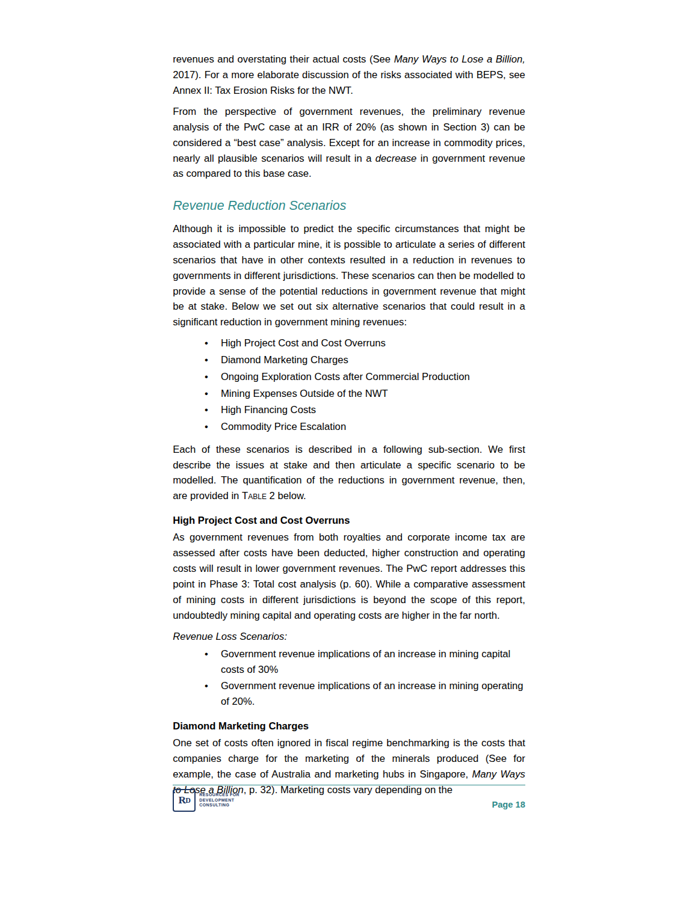revenues and overstating their actual costs (See Many Ways to Lose a Billion, 2017). For a more elaborate discussion of the risks associated with BEPS, see Annex II: Tax Erosion Risks for the NWT.
From the perspective of government revenues, the preliminary revenue analysis of the PwC case at an IRR of 20% (as shown in Section 3) can be considered a “best case” analysis. Except for an increase in commodity prices, nearly all plausible scenarios will result in a decrease in government revenue as compared to this base case.
Revenue Reduction Scenarios
Although it is impossible to predict the specific circumstances that might be associated with a particular mine, it is possible to articulate a series of different scenarios that have in other contexts resulted in a reduction in revenues to governments in different jurisdictions. These scenarios can then be modelled to provide a sense of the potential reductions in government revenue that might be at stake. Below we set out six alternative scenarios that could result in a significant reduction in government mining revenues:
High Project Cost and Cost Overruns
Diamond Marketing Charges
Ongoing Exploration Costs after Commercial Production
Mining Expenses Outside of the NWT
High Financing Costs
Commodity Price Escalation
Each of these scenarios is described in a following sub-section. We first describe the issues at stake and then articulate a specific scenario to be modelled. The quantification of the reductions in government revenue, then, are provided in Table 2 below.
High Project Cost and Cost Overruns
As government revenues from both royalties and corporate income tax are assessed after costs have been deducted, higher construction and operating costs will result in lower government revenues. The PwC report addresses this point in Phase 3: Total cost analysis (p. 60). While a comparative assessment of mining costs in different jurisdictions is beyond the scope of this report, undoubtedly mining capital and operating costs are higher in the far north.
Revenue Loss Scenarios:
Government revenue implications of an increase in mining capital costs of 30%
Government revenue implications of an increase in mining operating of 20%.
Diamond Marketing Charges
One set of costs often ignored in fiscal regime benchmarking is the costs that companies charge for the marketing of the minerals produced (See for example, the case of Australia and marketing hubs in Singapore, Many Ways to Lose a Billion, p. 32). Marketing costs vary depending on the
RD
Resources for
Development
Consulting
Page 18